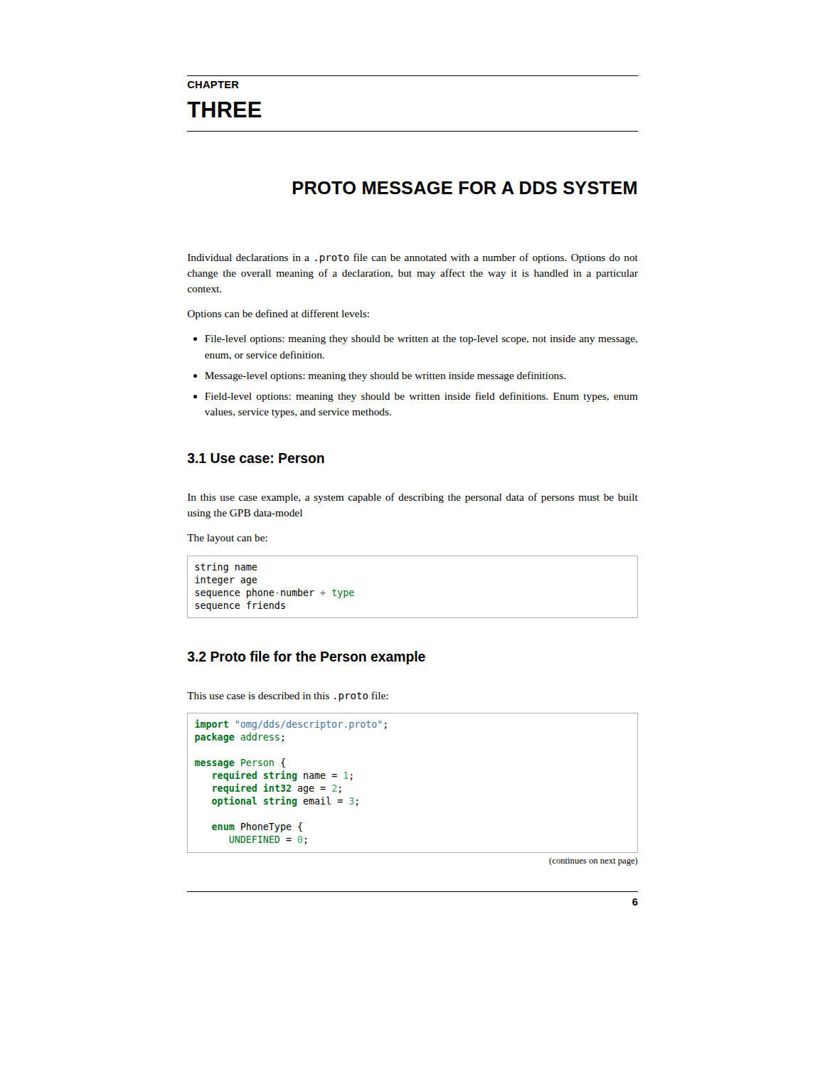CHAPTER
THREE
PROTO MESSAGE FOR A DDS SYSTEM
Individual declarations in a .proto file can be annotated with a number of options. Options do not change the overall meaning of a declaration, but may affect the way it is handled in a particular context.
Options can be defined at different levels:
File-level options: meaning they should be written at the top-level scope, not inside any message, enum, or service definition.
Message-level options: meaning they should be written inside message definitions.
Field-level options: meaning they should be written inside field definitions. Enum types, enum values, service types, and service methods.
3.1 Use case: Person
In this use case example, a system capable of describing the personal data of persons must be built using the GPB data-model
The layout can be:
string name
integer age
sequence phone-number + type
sequence friends
3.2 Proto file for the Person example
This use case is described in this .proto file:
import "omg/dds/descriptor.proto";
package address;

message Person {
   required string name = 1;
   required int32 age = 2;
   optional string email = 3;

   enum PhoneType {
      UNDEFINED = 0;
(continues on next page)
6